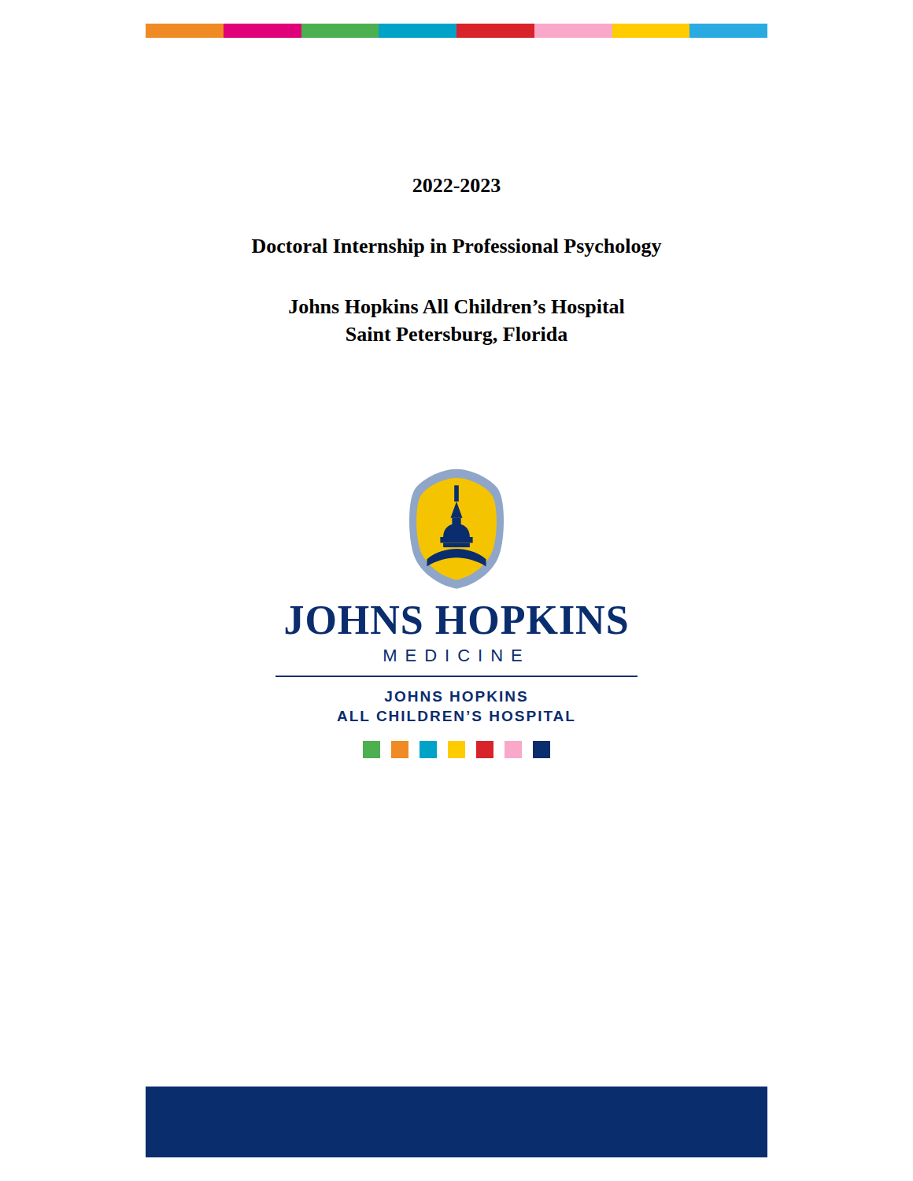2022-2023
Doctoral Internship in Professional Psychology
Johns Hopkins All Children’s Hospital Saint Petersburg, Florida
JOHNS HOPKINS
MEDICINE
JOHNS HOPKINS
ALL CHILDREN’S HOSPITAL